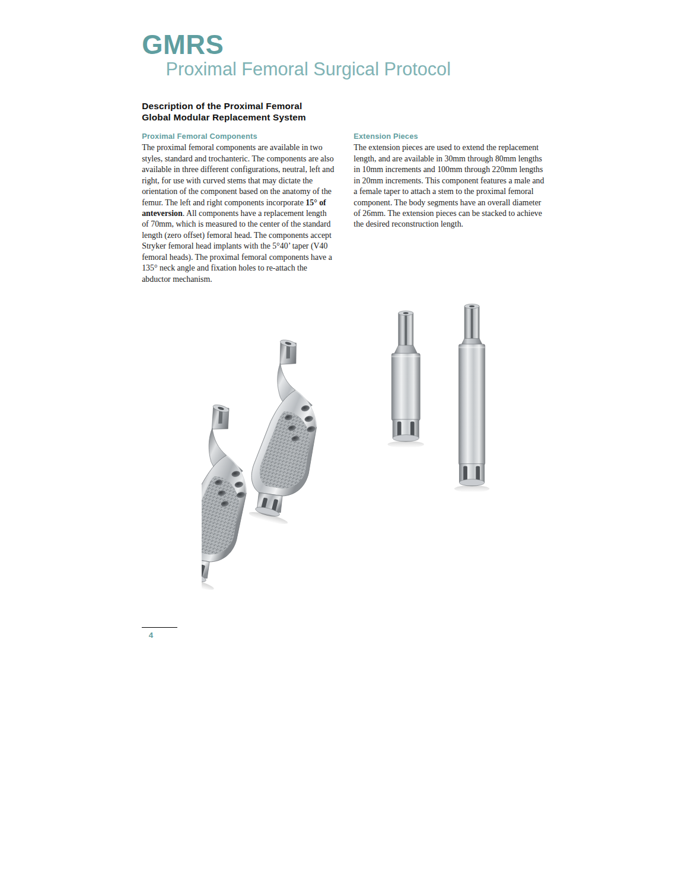GMRS
Proximal Femoral Surgical Protocol
Description of the Proximal Femoral
Global Modular Replacement System
Proximal Femoral Components
The proximal femoral components are available in two styles, standard and trochanteric. The components are also available in three different configurations, neutral, left and right, for use with curved stems that may dictate the orientation of the component based on the anatomy of the femur. The left and right components incorporate 15° of anteversion. All components have a replacement length of 70mm, which is measured to the center of the standard length (zero offset) femoral head. The components accept Stryker femoral head implants with the 5°40’ taper (V40 femoral heads). The proximal femoral components have a 135° neck angle and fixation holes to re-attach the abductor mechanism.
Extension Pieces
The extension pieces are used to extend the replacement length, and are available in 30mm through 80mm lengths in 10mm increments and 100mm through 220mm lengths in 20mm increments. This component features a male and a female taper to attach a stem to the proximal femoral component. The body segments have an overall diameter of 26mm. The extension pieces can be stacked to achieve the desired reconstruction length.
4